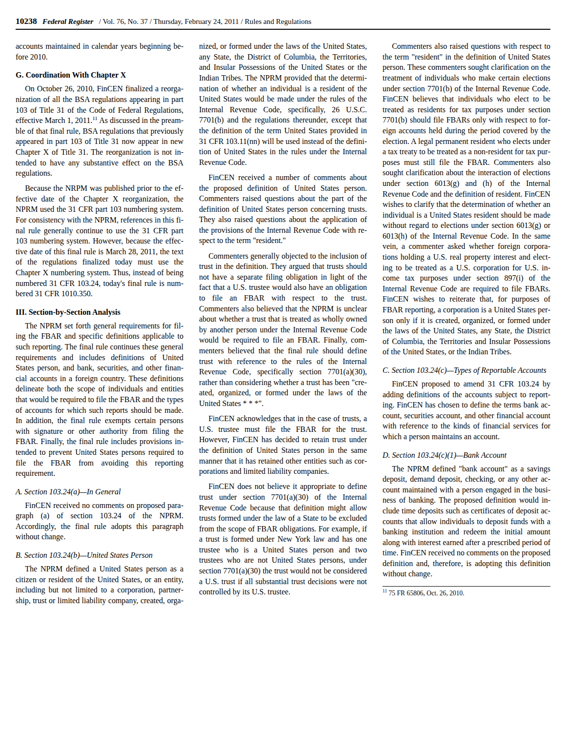10238 Federal Register / Vol. 76, No. 37 / Thursday, February 24, 2011 / Rules and Regulations
accounts maintained in calendar years beginning before 2010.
G. Coordination With Chapter X
On October 26, 2010, FinCEN finalized a reorganization of all the BSA regulations appearing in part 103 of Title 31 of the Code of Federal Regulations, effective March 1, 2011.11 As discussed in the preamble of that final rule, BSA regulations that previously appeared in part 103 of Title 31 now appear in new Chapter X of Title 31. The reorganization is not intended to have any substantive effect on the BSA regulations.
Because the NRPM was published prior to the effective date of the Chapter X reorganization, the NPRM used the 31 CFR part 103 numbering system. For consistency with the NPRM, references in this final rule generally continue to use the 31 CFR part 103 numbering system. However, because the effective date of this final rule is March 28, 2011, the text of the regulations finalized today must use the Chapter X numbering system. Thus, instead of being numbered 31 CFR 103.24, today's final rule is numbered 31 CFR 1010.350.
III. Section-by-Section Analysis
The NPRM set forth general requirements for filing the FBAR and specific definitions applicable to such reporting. The final rule continues these general requirements and includes definitions of United States person, and bank, securities, and other financial accounts in a foreign country. These definitions delineate both the scope of individuals and entities that would be required to file the FBAR and the types of accounts for which such reports should be made. In addition, the final rule exempts certain persons with signature or other authority from filing the FBAR. Finally, the final rule includes provisions intended to prevent United States persons required to file the FBAR from avoiding this reporting requirement.
A. Section 103.24(a)—In General
FinCEN received no comments on proposed paragraph (a) of section 103.24 of the NPRM. Accordingly, the final rule adopts this paragraph without change.
B. Section 103.24(b)—United States Person
The NPRM defined a United States person as a citizen or resident of the United States, or an entity, including but not limited to a corporation, partnership, trust or limited liability company, created, organized, or formed under the laws of the United States, any State, the District of Columbia, the Territories, and Insular Possessions of the United States or the Indian Tribes. The NPRM provided that the determination of whether an individual is a resident of the United States would be made under the rules of the Internal Revenue Code, specifically, 26 U.S.C. 7701(b) and the regulations thereunder, except that the definition of the term United States provided in 31 CFR 103.11(nn) will be used instead of the definition of United States in the rules under the Internal Revenue Code.
FinCEN received a number of comments about the proposed definition of United States person. Commenters raised questions about the part of the definition of United States person concerning trusts. They also raised questions about the application of the provisions of the Internal Revenue Code with respect to the term "resident."
Commenters generally objected to the inclusion of trust in the definition. They argued that trusts should not have a separate filing obligation in light of the fact that a U.S. trustee would also have an obligation to file an FBAR with respect to the trust. Commenters also believed that the NPRM is unclear about whether a trust that is treated as wholly owned by another person under the Internal Revenue Code would be required to file an FBAR. Finally, commenters believed that the final rule should define trust with reference to the rules of the Internal Revenue Code, specifically section 7701(a)(30), rather than considering whether a trust has been "created, organized, or formed under the laws of the United States * * *".
FinCEN acknowledges that in the case of trusts, a U.S. trustee must file the FBAR for the trust. However, FinCEN has decided to retain trust under the definition of United States person in the same manner that it has retained other entities such as corporations and limited liability companies.
FinCEN does not believe it appropriate to define trust under section 7701(a)(30) of the Internal Revenue Code because that definition might allow trusts formed under the law of a State to be excluded from the scope of FBAR obligations. For example, if a trust is formed under New York law and has one trustee who is a United States person and two trustees who are not United States persons, under section 7701(a)(30) the trust would not be considered a U.S. trust if all substantial trust decisions were not controlled by its U.S. trustee.
Commenters also raised questions with respect to the term "resident" in the definition of United States person. These commenters sought clarification on the treatment of individuals who make certain elections under section 7701(b) of the Internal Revenue Code. FinCEN believes that individuals who elect to be treated as residents for tax purposes under section 7701(b) should file FBARs only with respect to foreign accounts held during the period covered by the election. A legal permanent resident who elects under a tax treaty to be treated as a non-resident for tax purposes must still file the FBAR. Commenters also sought clarification about the interaction of elections under section 6013(g) and (h) of the Internal Revenue Code and the definition of resident. FinCEN wishes to clarify that the determination of whether an individual is a United States resident should be made without regard to elections under section 6013(g) or 6013(h) of the Internal Revenue Code. In the same vein, a commenter asked whether foreign corporations holding a U.S. real property interest and electing to be treated as a U.S. corporation for U.S. income tax purposes under section 897(i) of the Internal Revenue Code are required to file FBARs. FinCEN wishes to reiterate that, for purposes of FBAR reporting, a corporation is a United States person only if it is created, organized, or formed under the laws of the United States, any State, the District of Columbia, the Territories and Insular Possessions of the United States, or the Indian Tribes.
C. Section 103.24(c)—Types of Reportable Accounts
FinCEN proposed to amend 31 CFR 103.24 by adding definitions of the accounts subject to reporting. FinCEN has chosen to define the terms bank account, securities account, and other financial account with reference to the kinds of financial services for which a person maintains an account.
D. Section 103.24(c)(1)—Bank Account
The NPRM defined "bank account" as a savings deposit, demand deposit, checking, or any other account maintained with a person engaged in the business of banking. The proposed definition would include time deposits such as certificates of deposit accounts that allow individuals to deposit funds with a banking institution and redeem the initial amount along with interest earned after a prescribed period of time. FinCEN received no comments on the proposed definition and, therefore, is adopting this definition without change.
11 75 FR 65806, Oct. 26, 2010.